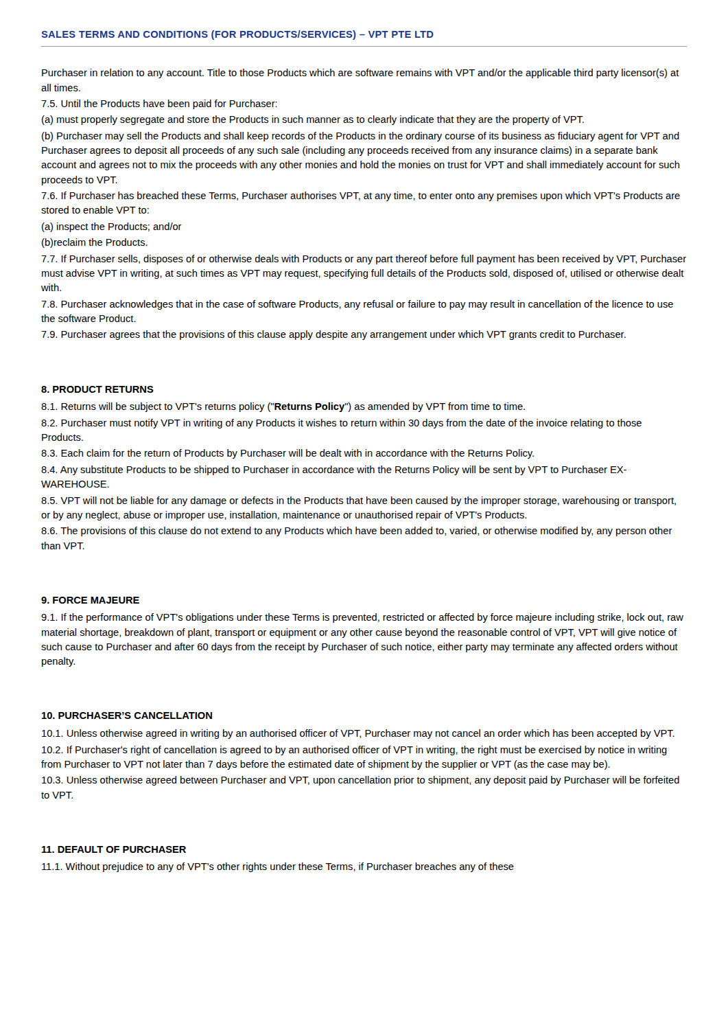SALES TERMS AND CONDITIONS (FOR PRODUCTS/SERVICES) – VPT PTE LTD
Purchaser in relation to any account. Title to those Products which are software remains with VPT and/or the applicable third party licensor(s) at all times.
7.5. Until the Products have been paid for Purchaser:
(a) must properly segregate and store the Products in such manner as to clearly indicate that they are the property of VPT.
(b) Purchaser may sell the Products and shall keep records of the Products in the ordinary course of its business as fiduciary agent for VPT and Purchaser agrees to deposit all proceeds of any such sale (including any proceeds received from any insurance claims) in a separate bank account and agrees not to mix the proceeds with any other monies and hold the monies on trust for VPT and shall immediately account for such proceeds to VPT.
7.6. If Purchaser has breached these Terms, Purchaser authorises VPT, at any time, to enter onto any premises upon which VPT's Products are stored to enable VPT to:
(a) inspect the Products; and/or
(b)reclaim the Products.
7.7. If Purchaser sells, disposes of or otherwise deals with Products or any part thereof before full payment has been received by VPT, Purchaser must advise VPT in writing, at such times as VPT may request, specifying full details of the Products sold, disposed of, utilised or otherwise dealt with.
7.8. Purchaser acknowledges that in the case of software Products, any refusal or failure to pay may result in cancellation of the licence to use the software Product.
7.9. Purchaser agrees that the provisions of this clause apply despite any arrangement under which VPT grants credit to Purchaser.
8. PRODUCT RETURNS
8.1. Returns will be subject to VPT's returns policy ("Returns Policy") as amended by VPT from time to time.
8.2. Purchaser must notify VPT in writing of any Products it wishes to return within 30 days from the date of the invoice relating to those Products.
8.3. Each claim for the return of Products by Purchaser will be dealt with in accordance with the Returns Policy.
8.4. Any substitute Products to be shipped to Purchaser in accordance with the Returns Policy will be sent by VPT to Purchaser EX-WAREHOUSE.
8.5. VPT will not be liable for any damage or defects in the Products that have been caused by the improper storage, warehousing or transport, or by any neglect, abuse or improper use, installation, maintenance or unauthorised repair of VPT's Products.
8.6. The provisions of this clause do not extend to any Products which have been added to, varied, or otherwise modified by, any person other than VPT.
9. FORCE MAJEURE
9.1. If the performance of VPT's obligations under these Terms is prevented, restricted or affected by force majeure including strike, lock out, raw material shortage, breakdown of plant, transport or equipment or any other cause beyond the reasonable control of VPT, VPT will give notice of such cause to Purchaser and after 60 days from the receipt by Purchaser of such notice, either party may terminate any affected orders without penalty.
10. PURCHASER’S CANCELLATION
10.1. Unless otherwise agreed in writing by an authorised officer of VPT, Purchaser may not cancel an order which has been accepted by VPT.
10.2. If Purchaser's right of cancellation is agreed to by an authorised officer of VPT in writing, the right must be exercised by notice in writing from Purchaser to VPT not later than 7 days before the estimated date of shipment by the supplier or VPT (as the case may be).
10.3. Unless otherwise agreed between Purchaser and VPT, upon cancellation prior to shipment, any deposit paid by Purchaser will be forfeited to VPT.
11. DEFAULT OF PURCHASER
11.1. Without prejudice to any of VPT's other rights under these Terms, if Purchaser breaches any of these